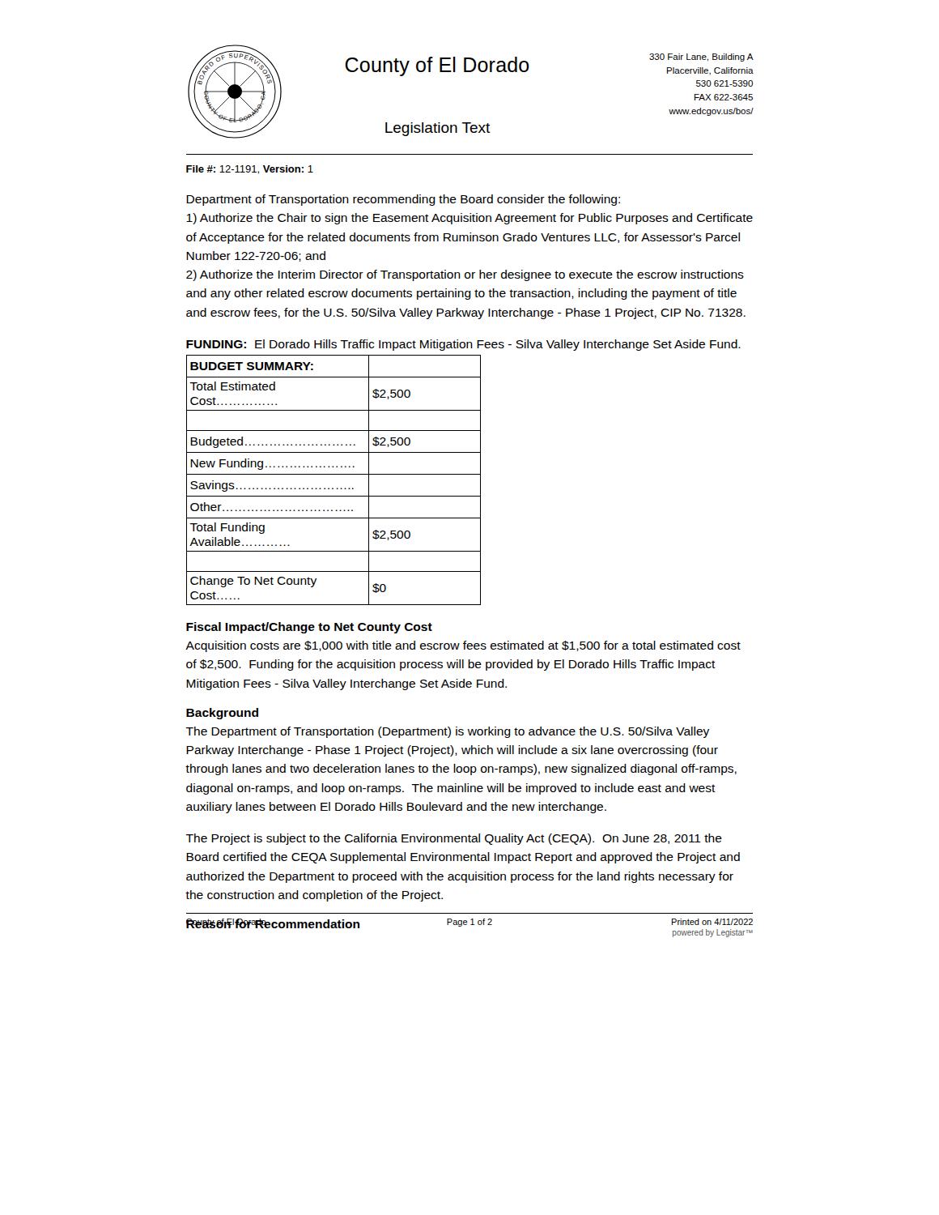BOARD OF SUPERVISORS COUNTY OF EL DORADO, CA
County of El Dorado
Legislation Text
330 Fair Lane, Building A
Placerville, California
530 621-5390
FAX 622-3645
www.edcgov.us/bos/
File #: 12-1191, Version: 1
Department of Transportation recommending the Board consider the following:
1) Authorize the Chair to sign the Easement Acquisition Agreement for Public Purposes and Certificate of Acceptance for the related documents from Ruminson Grado Ventures LLC, for Assessor's Parcel Number 122-720-06; and
2) Authorize the Interim Director of Transportation or her designee to execute the escrow instructions and any other related escrow documents pertaining to the transaction, including the payment of title and escrow fees, for the U.S. 50/Silva Valley Parkway Interchange - Phase 1 Project, CIP No. 71328.
FUNDING: El Dorado Hills Traffic Impact Mitigation Fees - Silva Valley Interchange Set Aside Fund.
| BUDGET SUMMARY: | |
| Total Estimated Cost…………… | $2,500 |
| Budgeted……………………… | $2,500 |
| New Funding…………………. | |
| Savings……………………….. | |
| Other………………………….. | |
| Total Funding Available………… | $2,500 |
| Change To Net County Cost…… | $0 |
Fiscal Impact/Change to Net County Cost
Acquisition costs are $1,000 with title and escrow fees estimated at $1,500 for a total estimated cost of $2,500. Funding for the acquisition process will be provided by El Dorado Hills Traffic Impact Mitigation Fees - Silva Valley Interchange Set Aside Fund.
Background
The Department of Transportation (Department) is working to advance the U.S. 50/Silva Valley Parkway Interchange - Phase 1 Project (Project), which will include a six lane overcrossing (four through lanes and two deceleration lanes to the loop on-ramps), new signalized diagonal off-ramps, diagonal on-ramps, and loop on-ramps. The mainline will be improved to include east and west auxiliary lanes between El Dorado Hills Boulevard and the new interchange.
The Project is subject to the California Environmental Quality Act (CEQA). On June 28, 2011 the Board certified the CEQA Supplemental Environmental Impact Report and approved the Project and authorized the Department to proceed with the acquisition process for the land rights necessary for the construction and completion of the Project.
Reason for Recommendation
County of El Dorado
Page 1 of 2
Printed on 4/11/2022
powered by Legistar™